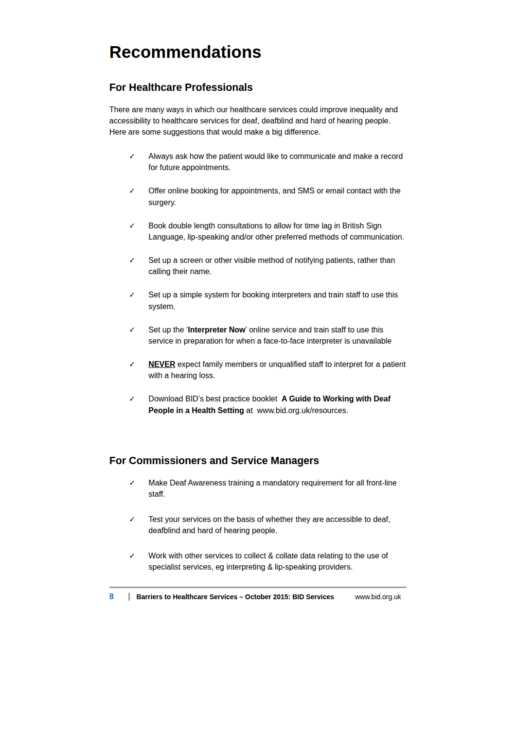Recommendations
For Healthcare Professionals
There are many ways in which our healthcare services could improve inequality and accessibility to healthcare services for deaf, deafblind and hard of hearing people. Here are some suggestions that would make a big difference.
Always ask how the patient would like to communicate and make a record for future appointments.
Offer online booking for appointments, and SMS or email contact with the surgery.
Book double length consultations to allow for time lag in British Sign Language, lip-speaking and/or other preferred methods of communication.
Set up a screen or other visible method of notifying patients, rather than calling their name.
Set up a simple system for booking interpreters and train staff to use this system.
Set up the ‘Interpreter Now’ online service and train staff to use this service in preparation for when a face-to-face interpreter is unavailable
NEVER expect family members or unqualified staff to interpret for a patient with a hearing loss.
Download BID’s best practice booklet A Guide to Working with Deaf People in a Health Setting at www.bid.org.uk/resources.
For Commissioners and Service Managers
Make Deaf Awareness training a mandatory requirement for all front-line staff.
Test your services on the basis of whether they are accessible to deaf, deafblind and hard of hearing people.
Work with other services to collect & collate data relating to the use of specialist services, eg interpreting & lip-speaking providers.
8 Barriers to Healthcare Services – October 2015: BID Services www.bid.org.uk